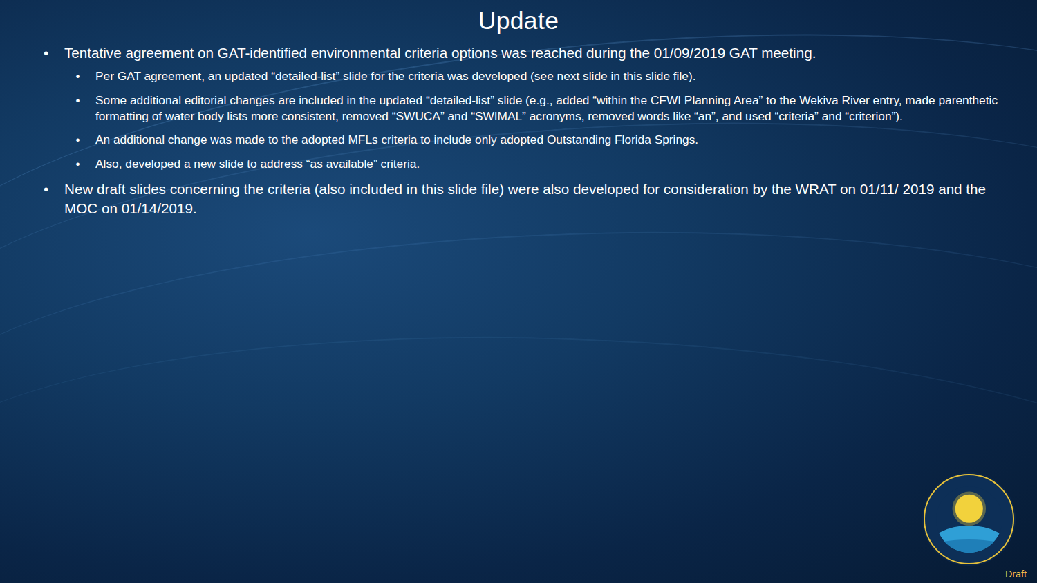Update
Tentative agreement on GAT-identified environmental criteria options was reached during the 01/09/2019 GAT meeting.
Per GAT agreement, an updated “detailed-list” slide for the criteria was developed (see next slide in this slide file).
Some additional editorial changes are included in the updated “detailed-list” slide (e.g., added “within the CFWI Planning Area” to the Wekiva River entry, made parenthetic formatting of water body lists more consistent, removed “SWUCA” and “SWIMAL” acronyms, removed words like “an”, and used “criteria” and “criterion”).
An additional change was made to the adopted MFLs criteria to include only adopted Outstanding Florida Springs.
Also, developed a new slide to address “as available” criteria.
New draft slides concerning the criteria (also included in this slide file) were also developed for consideration by the WRAT on 01/11/ 2019 and the MOC on 01/14/2019.
Draft